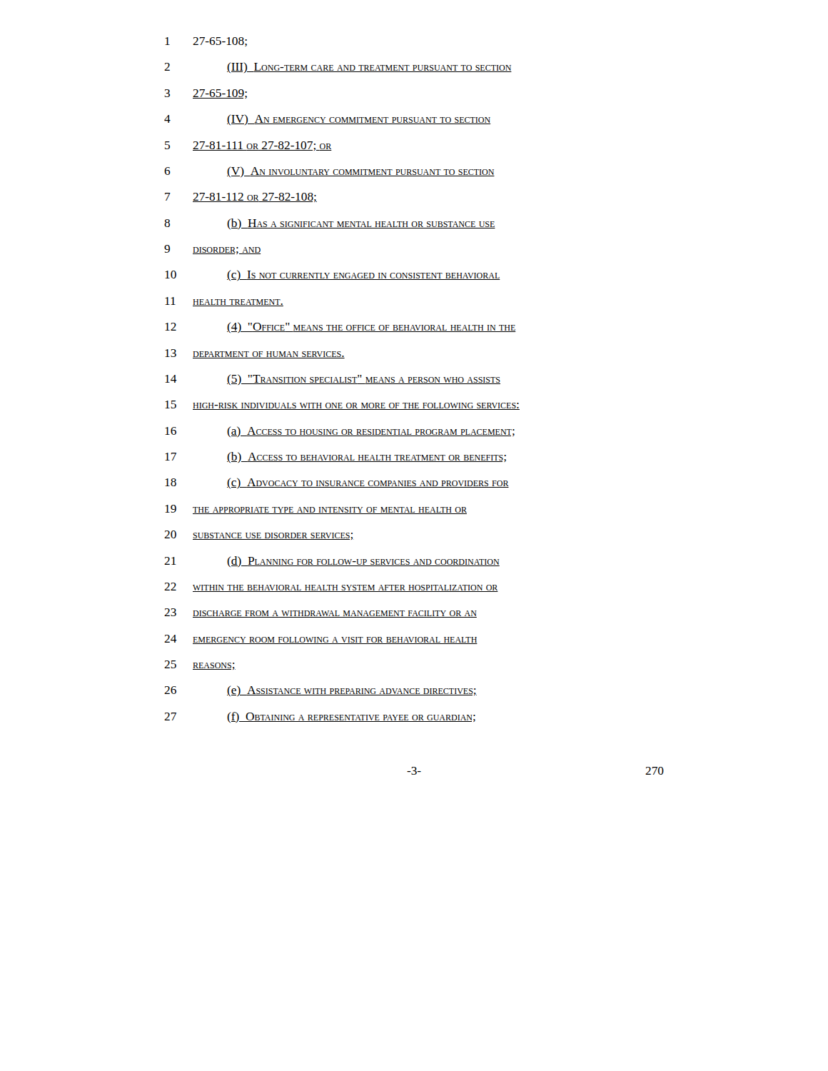127-65-108;
2(III) Long-term care and treatment pursuant to section
327-65-109;
4(IV) An emergency commitment pursuant to section
527-81-111 or 27-82-107; or
6(V) An involuntary commitment pursuant to section
727-81-112 or 27-82-108;
8(b) Has a significant mental health or substance use
9 disorder; and
10(c) Is not currently engaged in consistent behavioral
11 health treatment.
12(4) "Office" means the office of behavioral health in the
13 department of human services.
14(5) "Transition specialist" means a person who assists
15 high-risk individuals with one or more of the following services:
16(a) Access to housing or residential program placement;
17(b) Access to behavioral health treatment or benefits;
18(c) Advocacy to insurance companies and providers for
19 the appropriate type and intensity of mental health or
20 substance use disorder services;
21(d) Planning for follow-up services and coordination
22 within the behavioral health system after hospitalization or
23 discharge from a withdrawal management facility or an
24 emergency room following a visit for behavioral health
25 reasons;
26(e) Assistance with preparing advance directives;
27(f) Obtaining a representative payee or guardian;
-3- 270